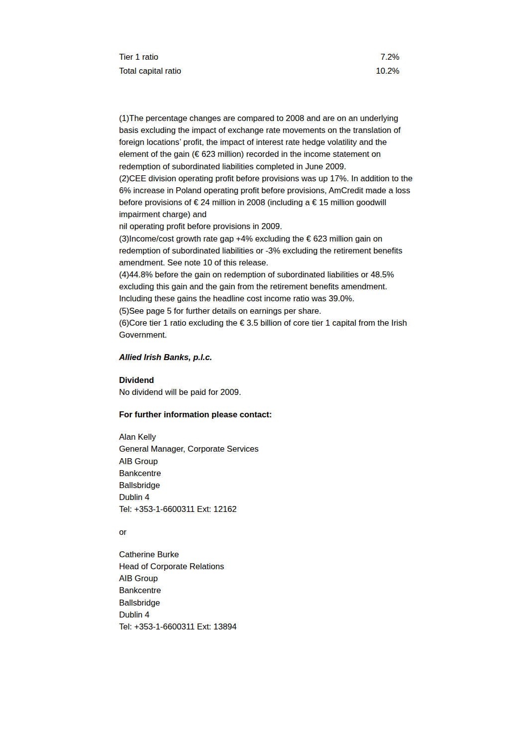| Tier 1 ratio | 7.2% |
| Total capital ratio | 10.2% |
(1)The percentage changes are compared to 2008 and are on an underlying basis excluding the impact of exchange rate movements on the translation of foreign locations’ profit, the impact of interest rate hedge volatility and the element of the gain (€ 623 million) recorded in the income statement on redemption of subordinated liabilities completed in June 2009.
(2)CEE division operating profit before provisions was up 17%. In addition to the 6% increase in Poland operating profit before provisions, AmCredit made a loss before provisions of € 24 million in 2008 (including a € 15 million goodwill impairment charge) and
nil operating profit before provisions in 2009.
(3)Income/cost growth rate gap +4% excluding the € 623 million gain on redemption of subordinated liabilities or -3% excluding the retirement benefits amendment. See note 10 of this release.
(4)44.8% before the gain on redemption of subordinated liabilities or 48.5% excluding this gain and the gain from the retirement benefits amendment. Including these gains the headline cost income ratio was 39.0%.
(5)See page 5 for further details on earnings per share.
(6)Core tier 1 ratio excluding the € 3.5 billion of core tier 1 capital from the Irish Government.
Allied Irish Banks, p.l.c.
Dividend
No dividend will be paid for 2009.
For further information please contact:
Alan Kelly
General Manager, Corporate Services
AIB Group
Bankcentre
Ballsbridge
Dublin 4
Tel: +353-1-6600311 Ext: 12162
or
Catherine Burke
Head of Corporate Relations
AIB Group
Bankcentre
Ballsbridge
Dublin 4
Tel: +353-1-6600311 Ext: 13894